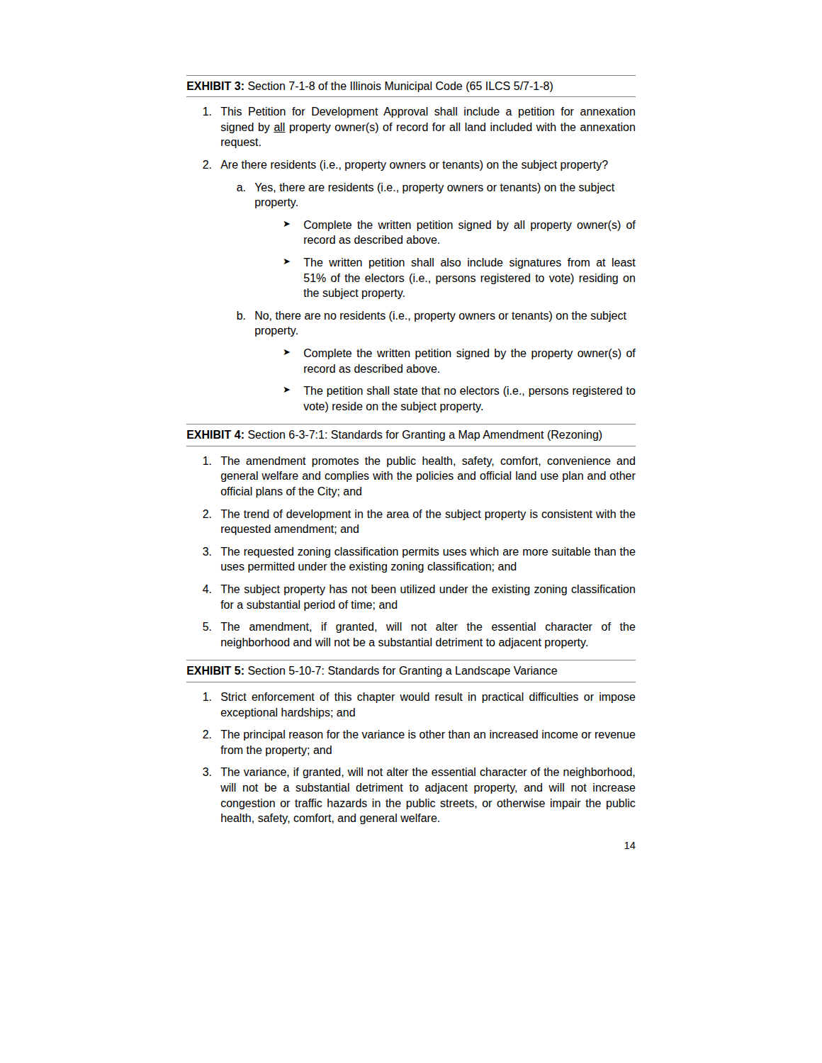EXHIBIT 3: Section 7-1-8 of the Illinois Municipal Code (65 ILCS 5/7-1-8)
This Petition for Development Approval shall include a petition for annexation signed by all property owner(s) of record for all land included with the annexation request.
Are there residents (i.e., property owners or tenants) on the subject property?
Yes, there are residents (i.e., property owners or tenants) on the subject property.
Complete the written petition signed by all property owner(s) of record as described above.
The written petition shall also include signatures from at least 51% of the electors (i.e., persons registered to vote) residing on the subject property.
No, there are no residents (i.e., property owners or tenants) on the subject property.
Complete the written petition signed by the property owner(s) of record as described above.
The petition shall state that no electors (i.e., persons registered to vote) reside on the subject property.
EXHIBIT 4: Section 6-3-7:1: Standards for Granting a Map Amendment (Rezoning)
The amendment promotes the public health, safety, comfort, convenience and general welfare and complies with the policies and official land use plan and other official plans of the City; and
The trend of development in the area of the subject property is consistent with the requested amendment; and
The requested zoning classification permits uses which are more suitable than the uses permitted under the existing zoning classification; and
The subject property has not been utilized under the existing zoning classification for a substantial period of time; and
The amendment, if granted, will not alter the essential character of the neighborhood and will not be a substantial detriment to adjacent property.
EXHIBIT 5: Section 5-10-7: Standards for Granting a Landscape Variance
Strict enforcement of this chapter would result in practical difficulties or impose exceptional hardships; and
The principal reason for the variance is other than an increased income or revenue from the property; and
The variance, if granted, will not alter the essential character of the neighborhood, will not be a substantial detriment to adjacent property, and will not increase congestion or traffic hazards in the public streets, or otherwise impair the public health, safety, comfort, and general welfare.
14